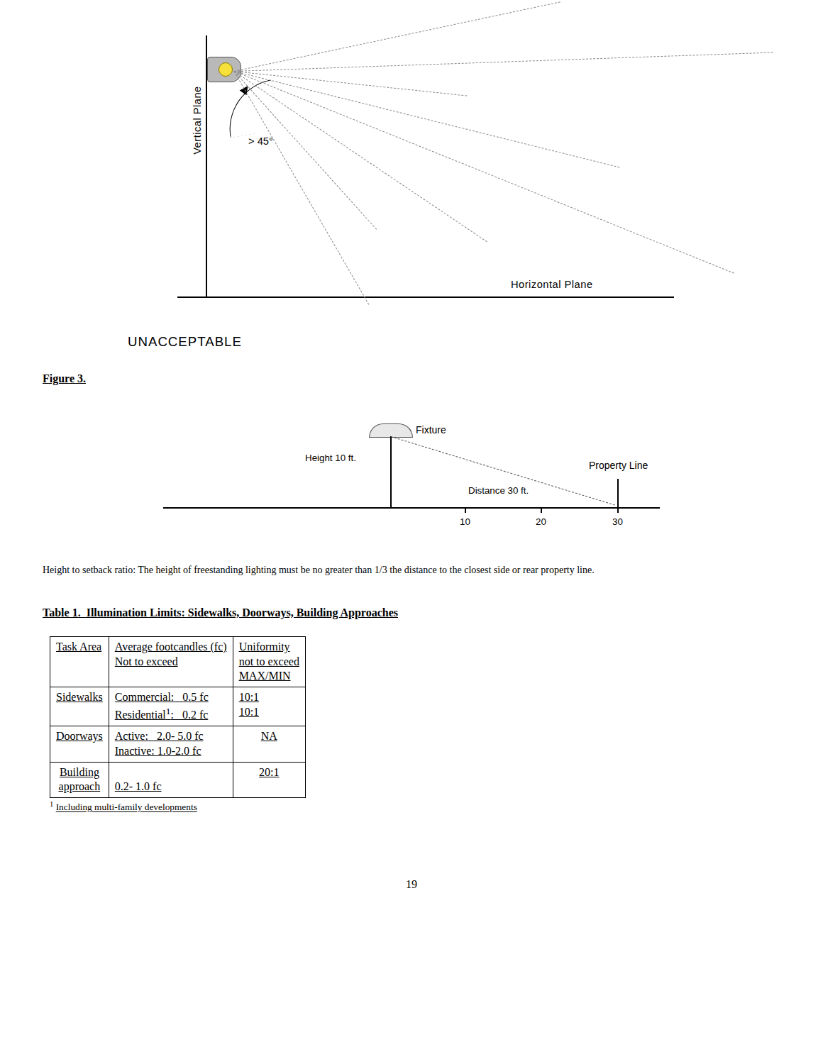Vertical Plane
Horizontal Plane
> 45°
UNACCEPTABLE
Figure 3.
Fixture
Height 10 ft.
Property Line
Distance 30 ft.
10
20
30
Height to setback ratio: The height of freestanding lighting must be no greater than 1/3 the distance to the closest side or rear property line.
Table 1. Illumination Limits: Sidewalks, Doorways, Building Approaches
| Task Area | Average footcandles (fc) Not to exceed | Uniformity not to exceed MAX/MIN |
| Sidewalks | Commercial: 0.5 fc Residential 1 : 0.2 fc | 10:1 10:1 |
| Doorways | Active: 2.0- 5.0 fc Inactive: 1.0-2.0 fc | NA |
| Building approach | 0.2- 1.0 fc | 20:1 |
1 Including multi-family developments
19